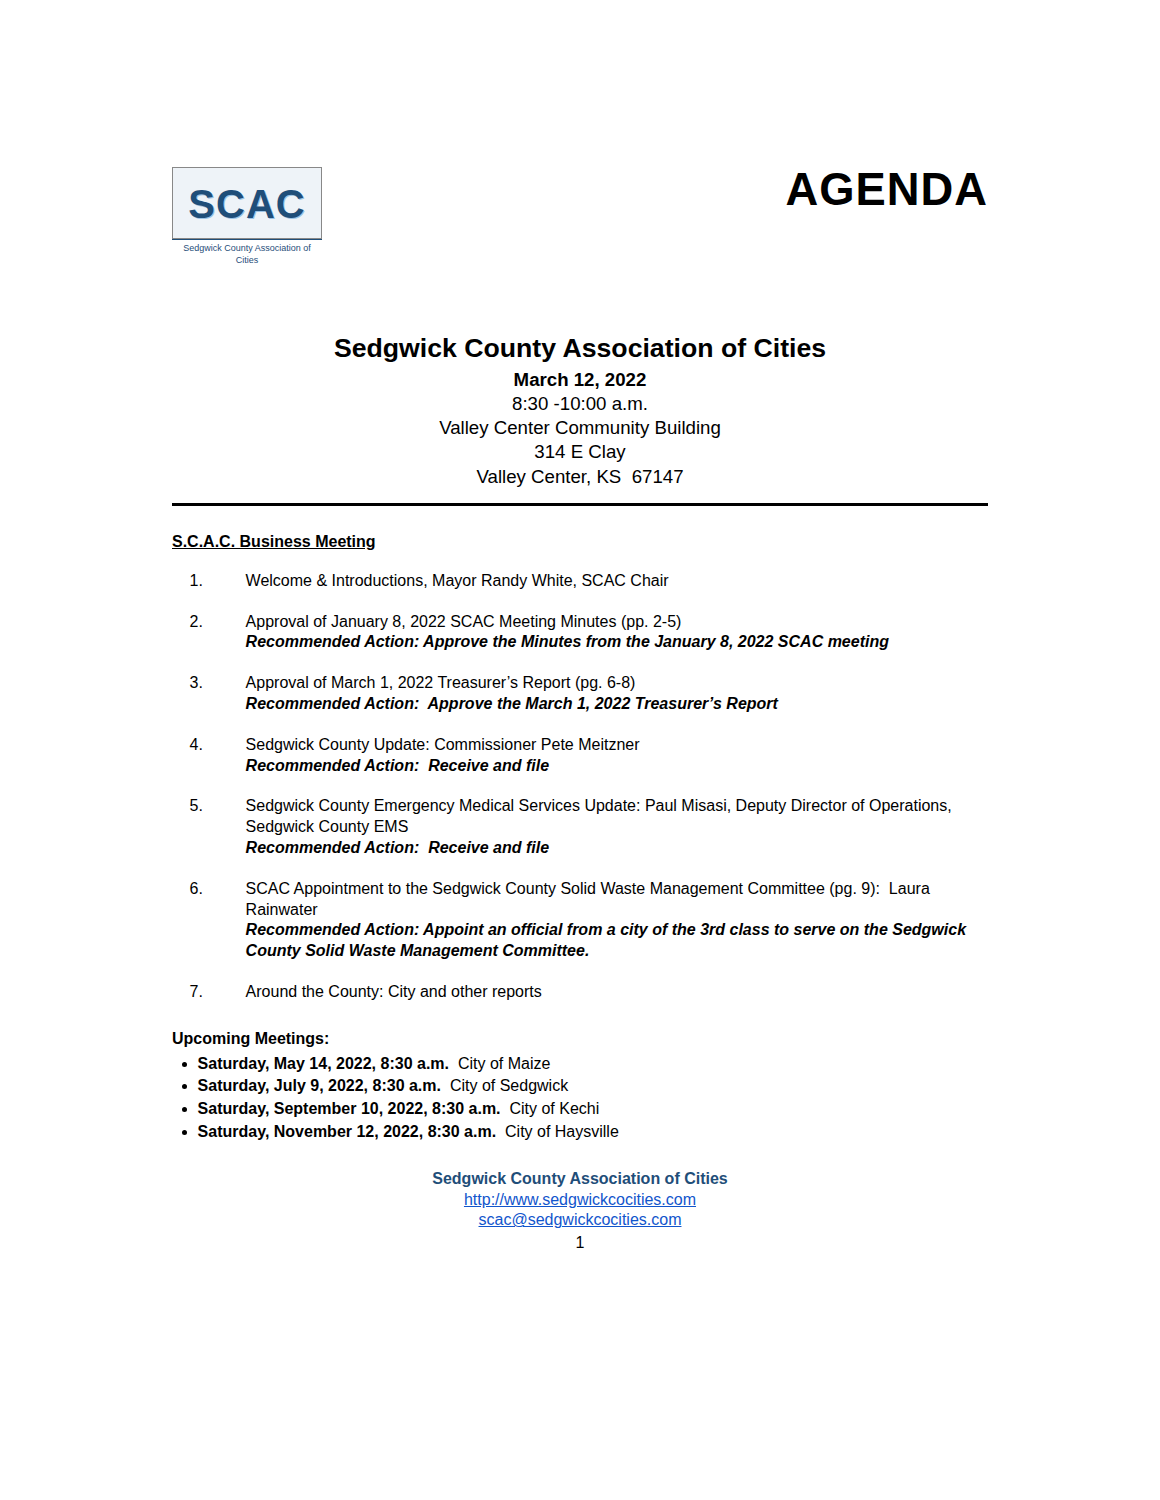SCAC
Sedgwick County Association of Cities
AGENDA
Sedgwick County Association of Cities
March 12, 2022
8:30 -10:00 a.m.
Valley Center Community Building
314 E Clay
Valley Center, KS 67147
S.C.A.C. Business Meeting
Welcome & Introductions, Mayor Randy White, SCAC Chair
Approval of January 8, 2022 SCAC Meeting Minutes (pp. 2-5) Recommended Action: Approve the Minutes from the January 8, 2022 SCAC meeting
Approval of March 1, 2022 Treasurer’s Report (pg. 6-8) Recommended Action: Approve the March 1, 2022 Treasurer’s Report
Sedgwick County Update: Commissioner Pete Meitzner Recommended Action: Receive and file
Sedgwick County Emergency Medical Services Update: Paul Misasi, Deputy Director of Operations, Sedgwick County EMS Recommended Action: Receive and file
SCAC Appointment to the Sedgwick County Solid Waste Management Committee (pg. 9): Laura Rainwater Recommended Action: Appoint an official from a city of the 3rd class to serve on the Sedgwick County Solid Waste Management Committee.
Around the County: City and other reports
Upcoming Meetings:
Saturday, May 14, 2022, 8:30 a.m. City of Maize
Saturday, July 9, 2022, 8:30 a.m. City of Sedgwick
Saturday, September 10, 2022, 8:30 a.m. City of Kechi
Saturday, November 12, 2022, 8:30 a.m. City of Haysville
Sedgwick County Association of Cities
http://www.sedgwickcocities.com
scac@sedgwickcocities.com
1